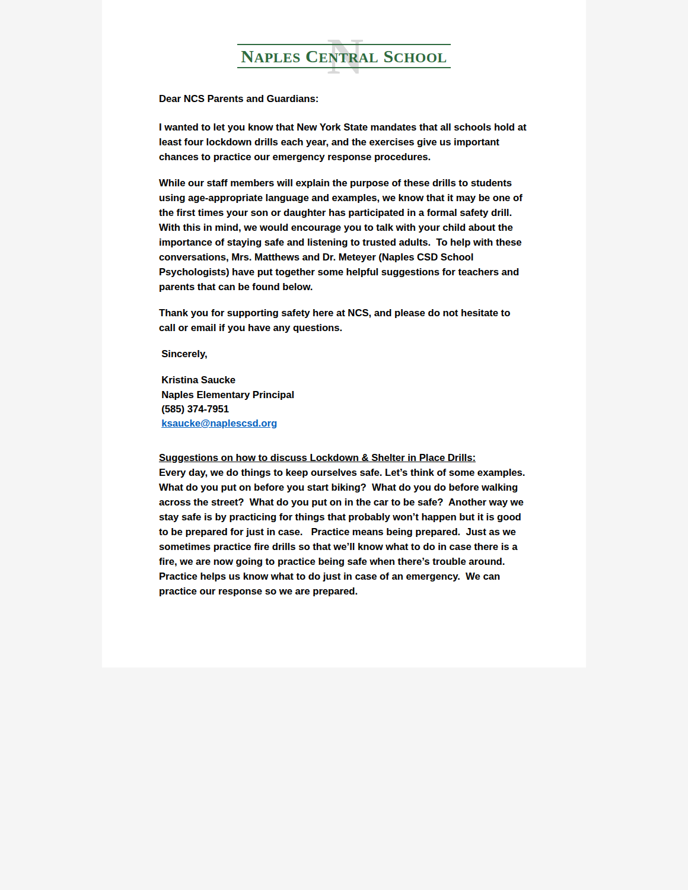N Naples Central School
Dear NCS Parents and Guardians:
I wanted to let you know that New York State mandates that all schools hold at least four lockdown drills each year, and the exercises give us important chances to practice our emergency response procedures.
While our staff members will explain the purpose of these drills to students using age-appropriate language and examples, we know that it may be one of the first times your son or daughter has participated in a formal safety drill. With this in mind, we would encourage you to talk with your child about the importance of staying safe and listening to trusted adults. To help with these conversations, Mrs. Matthews and Dr. Meteyer (Naples CSD School Psychologists) have put together some helpful suggestions for teachers and parents that can be found below.
Thank you for supporting safety here at NCS, and please do not hesitate to call or email if you have any questions.
Sincerely,
Kristina Saucke
Naples Elementary Principal
(585) 374-7951
ksaucke@naplescsd.org
Suggestions on how to discuss Lockdown & Shelter in Place Drills:
Every day, we do things to keep ourselves safe. Let’s think of some examples. What do you put on before you start biking? What do you do before walking across the street? What do you put on in the car to be safe? Another way we stay safe is by practicing for things that probably won’t happen but it is good to be prepared for just in case. Practice means being prepared. Just as we sometimes practice fire drills so that we’ll know what to do in case there is a fire, we are now going to practice being safe when there’s trouble around. Practice helps us know what to do just in case of an emergency. We can practice our response so we are prepared.